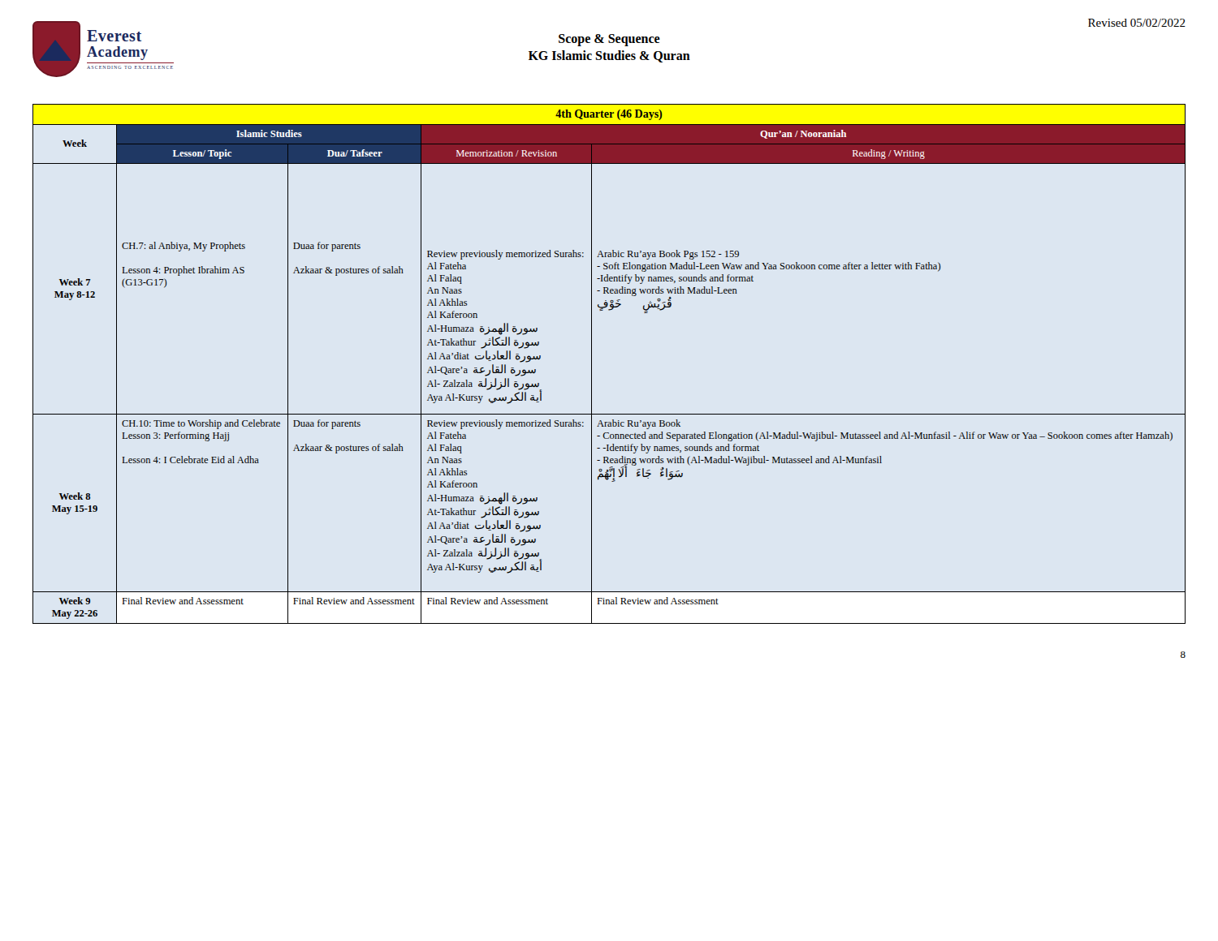Everest
Academy
ASCENDING TO EXCELLENCE
Revised 05/02/2022
Scope & Sequence
KG Islamic Studies & Quran
| 4th Quarter (46 Days) |
| Week | Islamic Studies | Qur’an / Nooraniah |
| Lesson/ Topic | Dua/ Tafseer | Memorization / Revision | Reading / Writing |
| Week 7 May 8-12 | CH.7: al Anbiya, My Prophets Lesson 4: Prophet Ibrahim AS (G13-G17) | Duaa for parents Azkaar & postures of salah | Review previously memorized Surahs: Al Fateha Al Falaq An Naas Al Akhlas Al Kaferoon Al-Humaza سورة الهمزة At-Takathur سورة التكاثر Al Aa’diat سورة العاديات Al-Qare’a سورة القارعة Al- Zalzala سورة الزلزلة Aya Al-Kursy أية الكرسي | Arabic Ru’aya Book Pgs 152 - 159 - Soft Elongation Madul-Leen Waw and Yaa Sookoon come after a letter with Fatha) -Identify by names, sounds and format - Reading words with Madul-Leen قُرَيْشٍ خَوْفٍ |
| Week 8 May 15-19 | CH.10: Time to Worship and Celebrate Lesson 3: Performing Hajj Lesson 4: I Celebrate Eid al Adha | Duaa for parents Azkaar & postures of salah | Review previously memorized Surahs: Al Fateha Al Falaq An Naas Al Akhlas Al Kaferoon Al-Humaza سورة الهمزة At-Takathur سورة التكاثر Al Aa’diat سورة العاديات Al-Qare’a سورة القارعة Al- Zalzala سورة الزلزلة Aya Al-Kursy أية الكرسي | Arabic Ru’aya Book - Connected and Separated Elongation (Al-Madul-Wajibul- Mutasseel and Al-Munfasil - Alif or Waw or Yaa – Sookoon comes after Hamzah) - -Identify by names, sounds and format - Reading words with (Al-Madul-Wajibul- Mutasseel and Al-Munfasil سَوَاءٌ جَاءَ أَلَا إِنَّهُمْ |
| Week 9 May 22-26 | Final Review and Assessment | Final Review and Assessment | Final Review and Assessment | Final Review and Assessment |
8